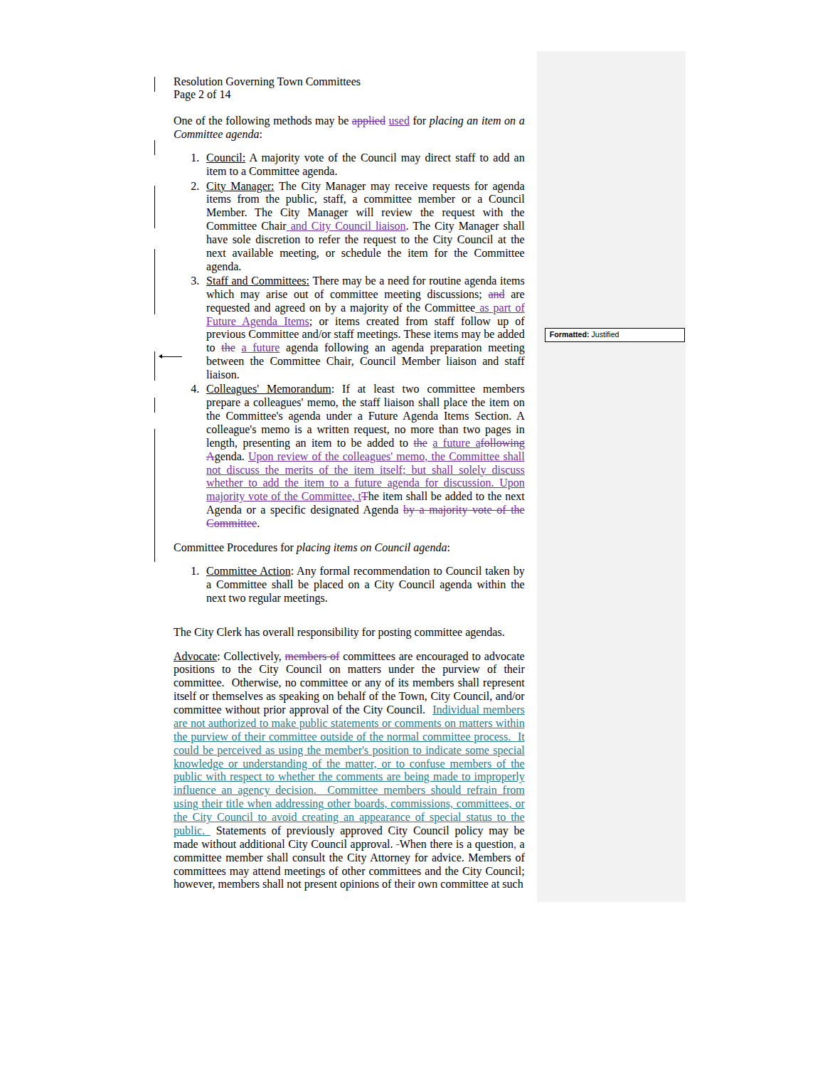Resolution Governing Town Committees
Page 2 of 14
One of the following methods may be applied used for placing an item on a Committee agenda:
Council: A majority vote of the Council may direct staff to add an item to a Committee agenda.
City Manager: The City Manager may receive requests for agenda items from the public, staff, a committee member or a Council Member. The City Manager will review the request with the Committee Chair and City Council liaison. The City Manager shall have sole discretion to refer the request to the City Council at the next available meeting, or schedule the item for the Committee agenda.
Staff and Committees: There may be a need for routine agenda items which may arise out of committee meeting discussions; and are requested and agreed on by a majority of the Committee as part of Future Agenda Items; or items created from staff follow up of previous Committee and/or staff meetings. These items may be added to the a future agenda following an agenda preparation meeting between the Committee Chair, Council Member liaison and staff liaison.
Colleagues' Memorandum: If at least two committee members prepare a colleagues' memo, the staff liaison shall place the item on the Committee's agenda under a Future Agenda Items Section. A colleague's memo is a written request, no more than two pages in length, presenting an item to be added to the a future a following Agenda. Upon review of the colleagues' memo, the Committee shall not discuss the merits of the item itself; but shall solely discuss whether to add the item to a future agenda for discussion. Upon majority vote of the Committee, t The item shall be added to the next Agenda or a specific designated Agenda by a majority vote of the Committee.
Committee Procedures for placing items on Council agenda:
Committee Action: Any formal recommendation to Council taken by a Committee shall be placed on a City Council agenda within the next two regular meetings.
The City Clerk has overall responsibility for posting committee agendas.
Advocate: Collectively, members of committees are encouraged to advocate positions to the City Council on matters under the purview of their committee. Otherwise, no committee or any of its members shall represent itself or themselves as speaking on behalf of the Town, City Council, and/or committee without prior approval of the City Council. Individual members are not authorized to make public statements or comments on matters within the purview of their committee outside of the normal committee process. It could be perceived as using the member's position to indicate some special knowledge or understanding of the matter, or to confuse members of the public with respect to whether the comments are being made to improperly influence an agency decision. Committee members should refrain from using their title when addressing other boards, commissions, committees, or the City Council to avoid creating an appearance of special status to the public. Statements of previously approved City Council policy may be made without additional City Council approval. When there is a question, a committee member shall consult the City Attorney for advice. Members of committees may attend meetings of other committees and the City Council; however, members shall not present opinions of their own committee at such
Formatted: Justified